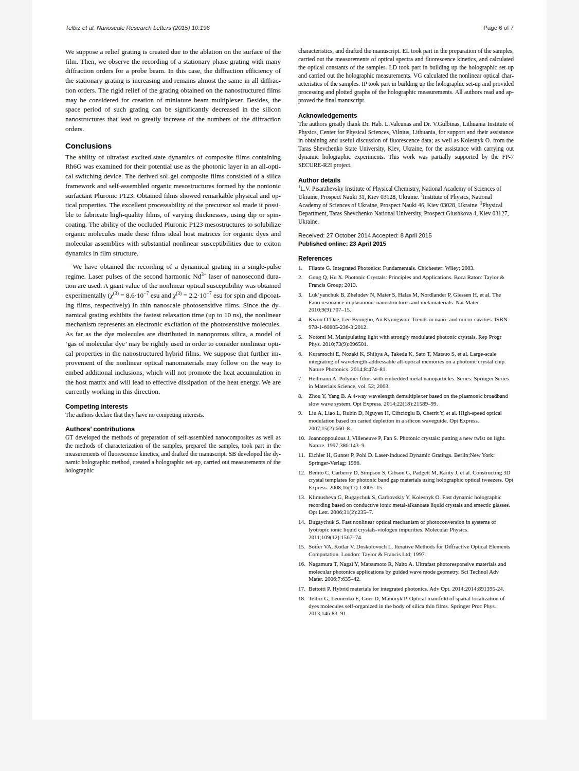Telbiz et al. Nanoscale Research Letters (2015) 10:196
Page 6 of 7
We suppose a relief grating is created due to the ablation on the surface of the film. Then, we observe the recording of a stationary phase grating with many diffraction orders for a probe beam. In this case, the diffraction efficiency of the stationary grating is increasing and remains almost the same in all diffraction orders. The rigid relief of the grating obtained on the nanostructured films may be considered for creation of miniature beam multiplexer. Besides, the space period of such grating can be significantly decreased in the silicon nanostructures that lead to greatly increase of the numbers of the diffraction orders.
Conclusions
The ability of ultrafast excited-state dynamics of composite films containing Rh6G was examined for their potential use as the photonic layer in an all-optical switching device. The derived sol-gel composite films consisted of a silica framework and self-assembled organic mesostructures formed by the nonionic surfactant Pluronic P123. Obtained films showed remarkable physical and optical properties. The excellent processability of the precursor sol made it possible to fabricate high-quality films, of varying thicknesses, using dip or spincoating. The ability of the occluded Pluronic P123 mesostructures to solubilize organic molecules made these films ideal host matrices for organic dyes and molecular assemblies with substantial nonlinear susceptibilities due to exiton dynamics in film structure.
We have obtained the recording of a dynamical grating in a single-pulse regime. Laser pulses of the second harmonic Nd3+ laser of nanosecond duration are used. A giant value of the nonlinear optical susceptibility was obtained experimentally (χ(3) = 8.6·10−7 esu and χ(3) = 2.2·10−7 esu for spin and dipcoating films, respectively) in thin nanoscale photosensitive films. Since the dynamical grating exhibits the fastest relaxation time (up to 10 ns), the nonlinear mechanism represents an electronic excitation of the photosensitive molecules. As far as the dye molecules are distributed in nanoporous silica, a model of ‘gas of molecular dye’ may be rightly used in order to consider nonlinear optical properties in the nanostructured hybrid films. We suppose that further improvement of the nonlinear optical nanomaterials may follow on the way to embed additional inclusions, which will not promote the heat accumulation in the host matrix and will lead to effective dissipation of the heat energy. We are currently working in this direction.
Competing interests
The authors declare that they have no competing interests.
Authors’ contributions
GT developed the methods of preparation of self-assembled nanocomposites as well as the methods of characterization of the samples, prepared the samples, took part in the measurements of fluorescence kinetics, and drafted the manuscript. SB developed the dynamic holographic method, created a holographic set-up, carried out measurements of the holographic
characteristics, and drafted the manuscript. EL took part in the preparation of the samples, carried out the measurements of optical spectra and fluorescence kinetics, and calculated the optical constants of the samples. LD took part in building up the holographic set-up and carried out the holographic measurements. VG calculated the nonlinear optical characteristics of the samples. IP took part in building up the holographic set-up and provided processing and plotted graphs of the holographic measurements. All authors read and approved the final manuscript.
Acknowledgements
The authors greatly thank Dr. Hab. L.Valcunas and Dr. V.Gulbinas, Lithuania Institute of Physics, Center for Physical Sciences, Vilnius, Lithuania, for support and their assistance in obtaining and useful discussion of fluorescence data; as well as Kolesnyk O. from the Taras Shevchenko State University, Kiev, Ukraine, for the assistance with carrying out dynamic holographic experiments. This work was partially supported by the FP-7 SECURE-R2I project.
Author details
1L.V. Pisarzhevsky Institute of Physical Chemistry, National Academy of Sciences of Ukraine, Prospect Nauki 31, Kiev 03128, Ukraine. 2Institute of Physics, National Academy of Sciences of Ukraine, Prospect Nauki 46, Kiev 03028, Ukraine. 3Physical Department, Taras Shevchenko National University, Prospect Glushkova 4, Kiev 03127, Ukraine.
Received: 27 October 2014 Accepted: 8 April 2015
Published online: 23 April 2015
References
Filante G. Integrated Photonics: Fundamentals. Chichester: Wiley; 2003.
Gong Q, Hu X. Photonic Crystals: Principles and Applications. Boca Raton: Taylor & Francis Group; 2013.
Luk’yanchuk B, Zheludev N, Maier S, Halas M, Nordlander P, Glessen H, et al. The Fano resonance in plasmonic nanostructures and metamaterials. Nat Mater. 2010;9(9):707–15.
Kwon O’Dae, Lee Byongho, An Kyungwon. Trends in nano- and micro-cavities. ISBN: 978-1-60805-236-3;2012.
Notomi M. Manipulating light with strongly modulated photonic crystals. Rep Progr Phys. 2010;73(9):096501.
Kuramochi E, Nozaki K, Shihya A, Takeda K, Sato T, Matsuo S, et al. Large-scale integrating of wavelength-addressable all-optical memories on a photonic crystal chip. Nature Photonics. 2014;8:474–81.
Heilmann A. Polymer films with embedded metal nanoparticles. Series: Springer Series in Materials Science, vol. 52; 2003.
Zhou Y, Yang B. A 4-way wavelength demultiplexer based on the plasmonic broadband slow wave system. Opt Express. 2014;22(18):21589–99.
Liu A, Liao L, Rubin D, Nguyen H, Ciftcioglu B, Chetrit Y, et al. High-speed optical modulation based on caried depletion in a silicon waveguide. Opt Express. 2007;15(2):660–8.
Joannoppoulous J, Villeneuve P, Fan S. Photonic crystals: putting a new twist on light. Nature. 1997;386:143–9.
Eichler H, Gunter P, Pohl D. Laser-Induced Dynamic Gratings. Berlin;New York: Springer-Verlag; 1986.
Benito C, Carberry D, Simpson S, Gibson G, Padgett M, Rarity J, et al. Constructing 3D crystal templates for photonic band gap materials using holographic optical tweezers. Opt Express. 2008;16(17):13005–15.
Klimusheva G, Bugaychuk S, Garbovskiy Y, Kolesnyk O. Fast dynamic holographic recording based on conductive ionic metal-alkanoate liquid crystals and smectic glasses. Opt Lett. 2006;31(2):235–7.
Bugaychuk S. Fast nonlinear optical mechanism of photoconversion in systems of lyotropic ionic liquid crystals-viologen impurities. Molecular Physics. 2011;109(12):1567–74.
Soifer VA, Kotlar V, Doskolovoch L. Iterative Methods for Diffractive Optical Elements Computation. London: Taylor & Francis Ltd; 1997.
Nagamura T, Nagai Y, Matsumoto R, Naito A. Ultrafast photoresponsive materials and molecular photonics applications by guided wave mode geometry. Sci Technol Adv Mater. 2006;7:635–42.
Bettotti P. Hybrid materials for integrated photonics. Adv Opt. 2014;2014:891395-24.
Telbiz G, Leonenko E, Goer D, Manoryk P. Optical manifold of spatial localization of dyes molecules self-organized in the body of silica thin films. Springer Proc Phys. 2013;146:83–91.